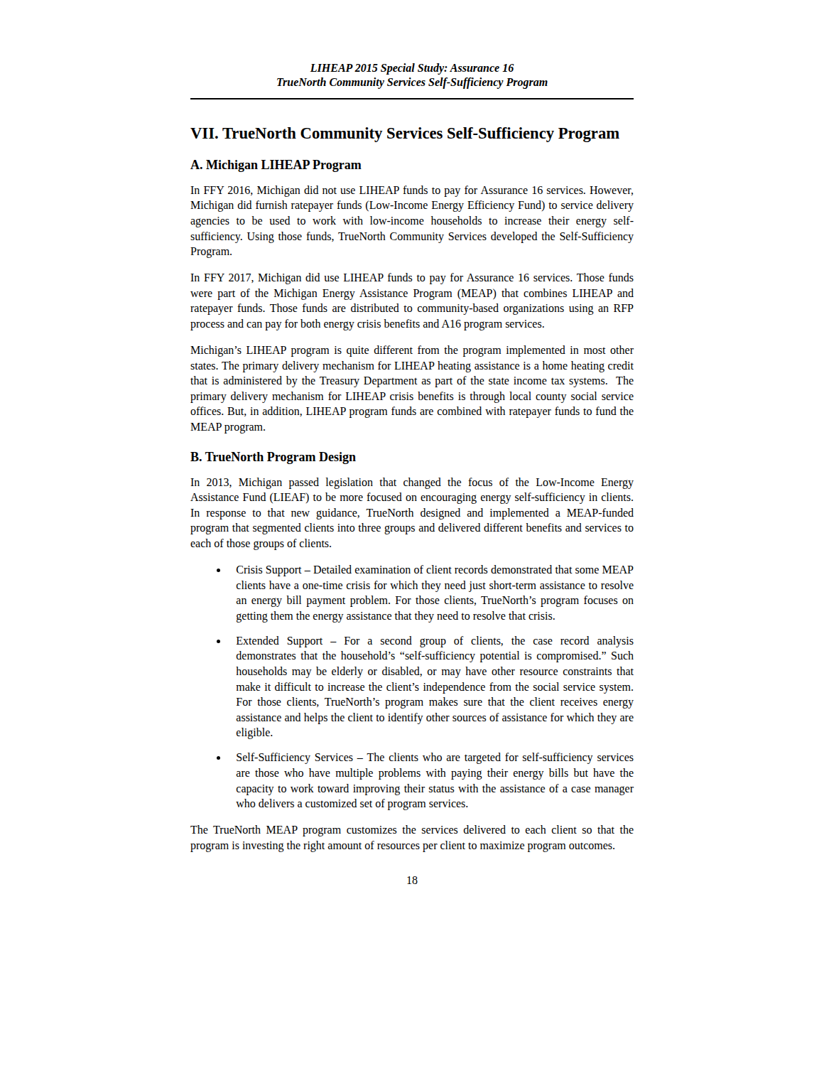LIHEAP 2015 Special Study: Assurance 16
TrueNorth Community Services Self-Sufficiency Program
VII. TrueNorth Community Services Self-Sufficiency Program
A. Michigan LIHEAP Program
In FFY 2016, Michigan did not use LIHEAP funds to pay for Assurance 16 services. However, Michigan did furnish ratepayer funds (Low-Income Energy Efficiency Fund) to service delivery agencies to be used to work with low-income households to increase their energy self-sufficiency. Using those funds, TrueNorth Community Services developed the Self-Sufficiency Program.
In FFY 2017, Michigan did use LIHEAP funds to pay for Assurance 16 services. Those funds were part of the Michigan Energy Assistance Program (MEAP) that combines LIHEAP and ratepayer funds. Those funds are distributed to community-based organizations using an RFP process and can pay for both energy crisis benefits and A16 program services.
Michigan’s LIHEAP program is quite different from the program implemented in most other states. The primary delivery mechanism for LIHEAP heating assistance is a home heating credit that is administered by the Treasury Department as part of the state income tax systems. The primary delivery mechanism for LIHEAP crisis benefits is through local county social service offices. But, in addition, LIHEAP program funds are combined with ratepayer funds to fund the MEAP program.
B. TrueNorth Program Design
In 2013, Michigan passed legislation that changed the focus of the Low-Income Energy Assistance Fund (LIEAF) to be more focused on encouraging energy self-sufficiency in clients. In response to that new guidance, TrueNorth designed and implemented a MEAP-funded program that segmented clients into three groups and delivered different benefits and services to each of those groups of clients.
Crisis Support – Detailed examination of client records demonstrated that some MEAP clients have a one-time crisis for which they need just short-term assistance to resolve an energy bill payment problem. For those clients, TrueNorth’s program focuses on getting them the energy assistance that they need to resolve that crisis.
Extended Support – For a second group of clients, the case record analysis demonstrates that the household’s “self-sufficiency potential is compromised.” Such households may be elderly or disabled, or may have other resource constraints that make it difficult to increase the client’s independence from the social service system. For those clients, TrueNorth’s program makes sure that the client receives energy assistance and helps the client to identify other sources of assistance for which they are eligible.
Self-Sufficiency Services – The clients who are targeted for self-sufficiency services are those who have multiple problems with paying their energy bills but have the capacity to work toward improving their status with the assistance of a case manager who delivers a customized set of program services.
The TrueNorth MEAP program customizes the services delivered to each client so that the program is investing the right amount of resources per client to maximize program outcomes.
18